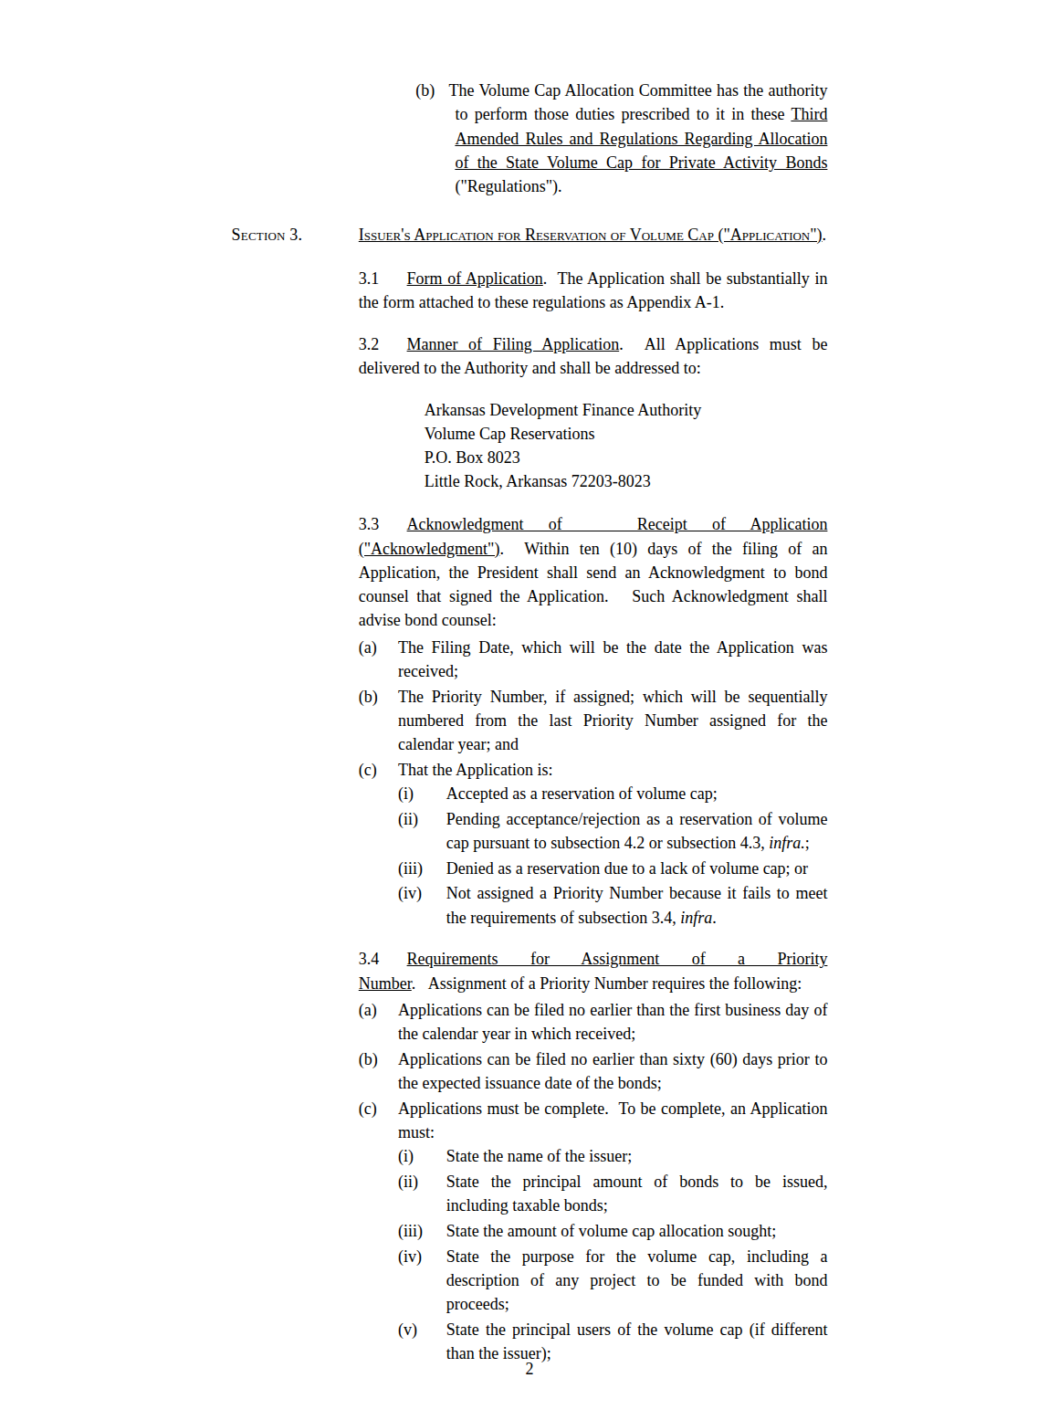(b) The Volume Cap Allocation Committee has the authority to perform those duties prescribed to it in these Third Amended Rules and Regulations Regarding Allocation of the State Volume Cap for Private Activity Bonds ("Regulations").
Section 3.
Issuer's Application for Reservation of Volume Cap ("Application").
3.1 Form of Application. The Application shall be substantially in the form attached to these regulations as Appendix A-1.
3.2 Manner of Filing Application. All Applications must be delivered to the Authority and shall be addressed to:
Arkansas Development Finance Authority
Volume Cap Reservations
P.O. Box 8023
Little Rock, Arkansas 72203-8023
3.3 Acknowledgment of Receipt of Application ("Acknowledgment"). Within ten (10) days of the filing of an Application, the President shall send an Acknowledgment to bond counsel that signed the Application. Such Acknowledgment shall advise bond counsel:
(a) The Filing Date, which will be the date the Application was received;
(b) The Priority Number, if assigned; which will be sequentially numbered from the last Priority Number assigned for the calendar year; and
(c) That the Application is:
(i) Accepted as a reservation of volume cap;
(ii) Pending acceptance/rejection as a reservation of volume cap pursuant to subsection 4.2 or subsection 4.3, infra.;
(iii) Denied as a reservation due to a lack of volume cap; or
(iv) Not assigned a Priority Number because it fails to meet the requirements of subsection 3.4, infra.
3.4 Requirements for Assignment of a Priority Number. Assignment of a Priority Number requires the following:
(a) Applications can be filed no earlier than the first business day of the calendar year in which received;
(b) Applications can be filed no earlier than sixty (60) days prior to the expected issuance date of the bonds;
(c) Applications must be complete. To be complete, an Application must:
(i) State the name of the issuer;
(ii) State the principal amount of bonds to be issued, including taxable bonds;
(iii) State the amount of volume cap allocation sought;
(iv) State the purpose for the volume cap, including a description of any project to be funded with bond proceeds;
(v) State the principal users of the volume cap (if different than the issuer);
2